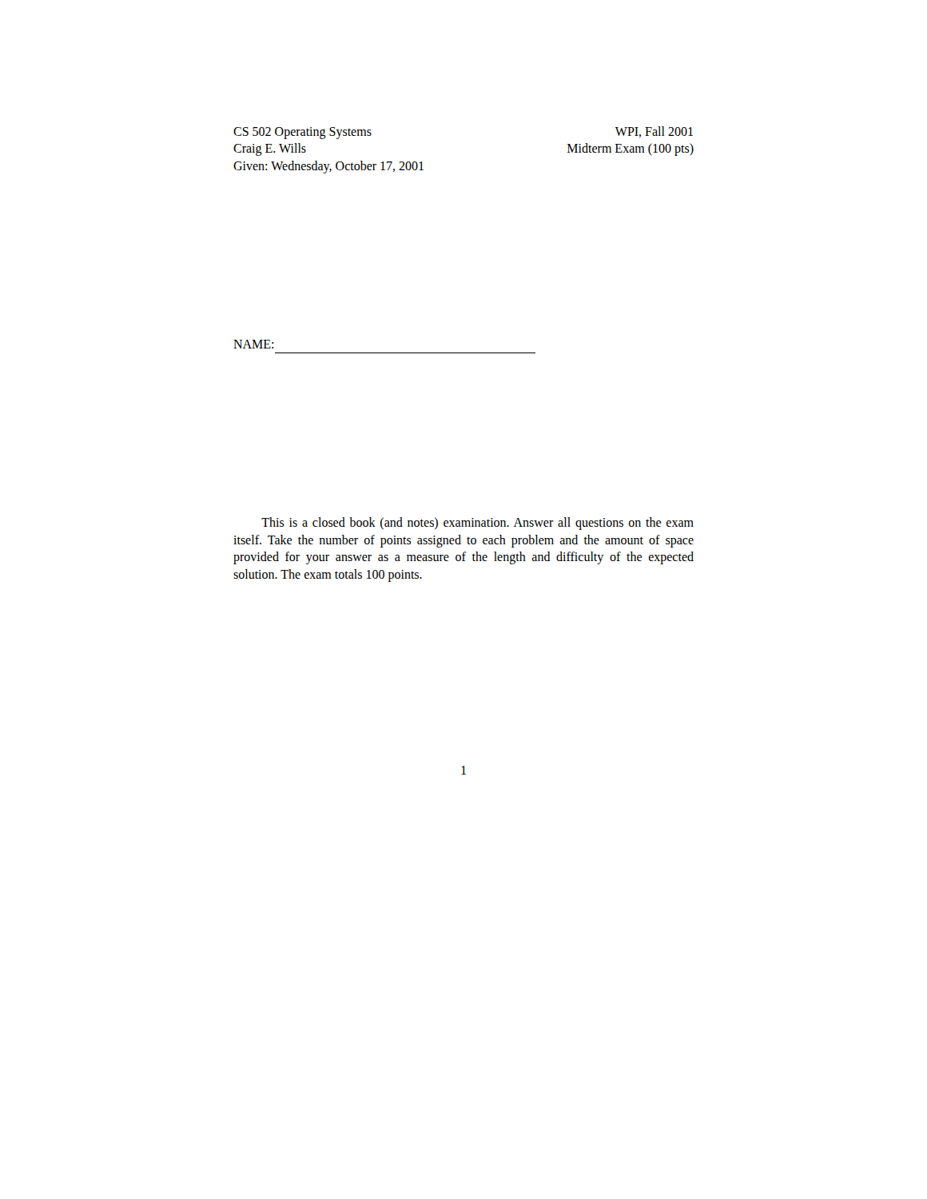| CS 502 Operating Systems | WPI, Fall 2001 |
| Craig E. Wills | Midterm Exam (100 pts) |
| Given: Wednesday, October 17, 2001 |
NAME:
This is a closed book (and notes) examination. Answer all questions on the exam itself. Take the number of points assigned to each problem and the amount of space provided for your answer as a measure of the length and difficulty of the expected solution. The exam totals 100 points.
1